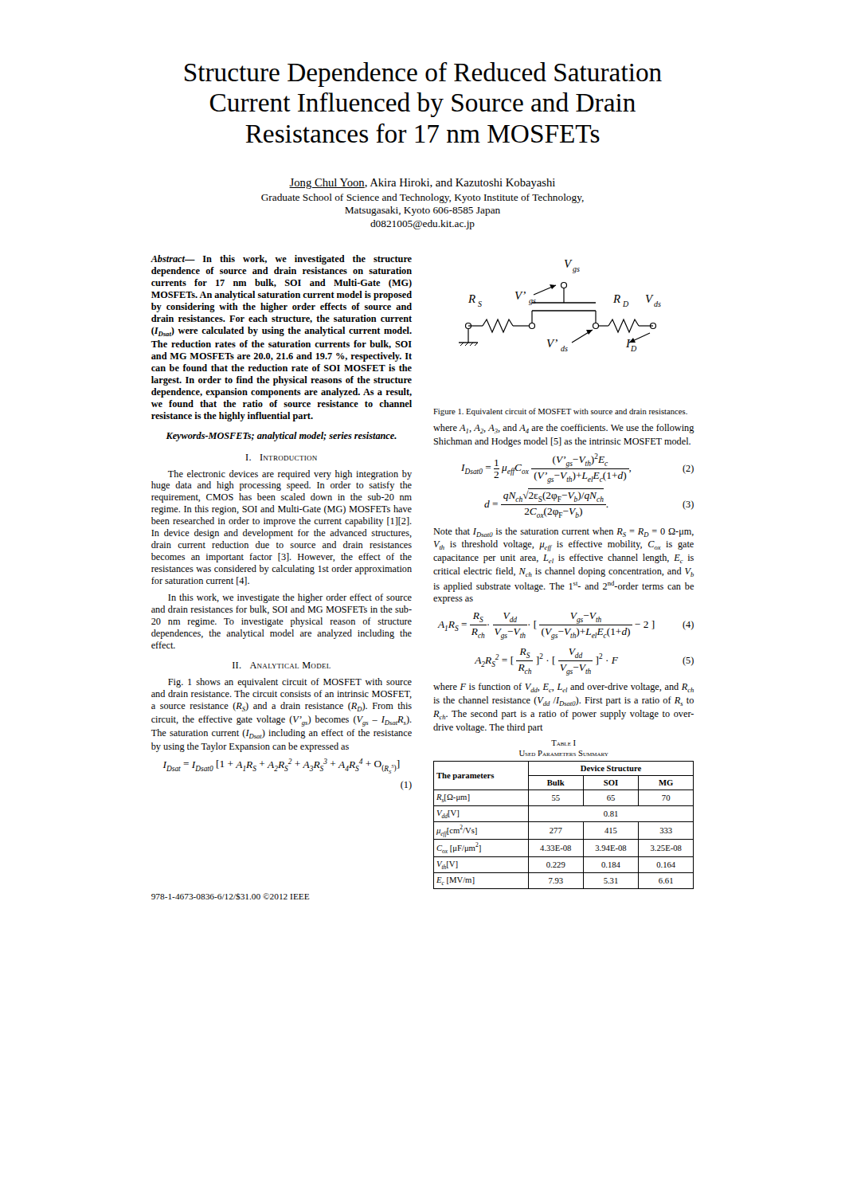Structure Dependence of Reduced Saturation Current Influenced by Source and Drain Resistances for 17 nm MOSFETs
Jong Chul Yoon, Akira Hiroki, and Kazutoshi Kobayashi
Graduate School of Science and Technology, Kyoto Institute of Technology,
Matsugasaki, Kyoto 606-8585 Japan
d0821005@edu.kit.ac.jp
Abstract— In this work, we investigated the structure dependence of source and drain resistances on saturation currents for 17 nm bulk, SOI and Multi-Gate (MG) MOSFETs. An analytical saturation current model is proposed by considering with the higher order effects of source and drain resistances. For each structure, the saturation current (IDsat) were calculated by using the analytical current model. The reduction rates of the saturation currents for bulk, SOI and MG MOSFETs are 20.0, 21.6 and 19.7 %, respectively. It can be found that the reduction rate of SOI MOSFET is the largest. In order to find the physical reasons of the structure dependence, expansion components are analyzed. As a result, we found that the ratio of source resistance to channel resistance is the highly influential part.
Keywords-MOSFETs; analytical model; series resistance.
I. Introduction
The electronic devices are required very high integration by huge data and high processing speed. In order to satisfy the requirement, CMOS has been scaled down in the sub-20 nm regime. In this region, SOI and Multi-Gate (MG) MOSFETs have been researched in order to improve the current capability [1][2]. In device design and development for the advanced structures, drain current reduction due to source and drain resistances becomes an important factor [3]. However, the effect of the resistances was considered by calculating 1st order approximation for saturation current [4].
In this work, we investigate the higher order effect of source and drain resistances for bulk, SOI and MG MOSFETs in the sub-20 nm regime. To investigate physical reason of structure dependences, the analytical model are analyzed including the effect.
II. Analytical Model
Fig. 1 shows an equivalent circuit of MOSFET with source and drain resistance. The circuit consists of an intrinsic MOSFET, a source resistance (RS) and a drain resistance (RD). From this circuit, the effective gate voltage (V’gs) becomes (Vgs – IDsatRs). The saturation current (IDsat) including an effect of the resistance by using the Taylor Expansion can be expressed as
IDsat = IDsat0 [1 + A1RS + A2RS2 + A3RS3 + A4RS4 + O(RS5)]
(1)
V gs V’ gs R S R D V ds V’ ds I D
Figure 1. Equivalent circuit of MOSFET with source and drain resistances.
where A1, A2, A3, and A4 are the coefficients. We use the following Shichman and Hodges model [5] as the intrinsic MOSFET model.
IDsat0 = 12 μeff Cox (V’gs−Vth)2Ec (V’gs−Vth)+Lel Ec(1+d) ,
(2)
d = qNch√2εS(2φF−Vb)/qNch 2Cox(2φF−Vb) .
(3)
Note that IDsat0 is the saturation current when RS = RD = 0 Ω-μm, Vth is threshold voltage, μeff is effective mobility, Cox is gate capacitance per unit area, Lel is effective channel length, Ec is critical electric field, Nch is channel doping concentration, and Vb is applied substrate voltage. The 1st- and 2nd-order terms can be express as
A1RS = RS Rch · Vdd Vgs−Vth · [ Vgs−Vth (Vgs−Vth)+Lel Ec(1+d) − 2 ]
(4)
A2RS2 = [ RS Rch ]2 · [ Vdd Vgs−Vth ]2 · F
(5)
where F is function of Vdd, Ec, Lel and over-drive voltage, and Rch is the channel resistance (Vdd /IDsat0). First part is a ratio of Rs to Rch. The second part is a ratio of power supply voltage to over-drive voltage. The third part
Table I
Used Parameters Summary
| The parameters | Device Structure |
| --- | --- |
| Bulk | SOI | MG |
| R s [Ω-μm] | 55 | 65 | 70 |
| V dd [V] | 0.81 |
| μ eff [cm 2 /Vs] | 277 | 415 | 333 |
| C ox [μF/μm 2 ] | 4.33E-08 | 3.94E-08 | 3.25E-08 |
| V th [V] | 0.229 | 0.184 | 0.164 |
| E c [MV/m] | 7.93 | 5.31 | 6.61 |
978-1-4673-0836-6/12/$31.00 ©2012 IEEE